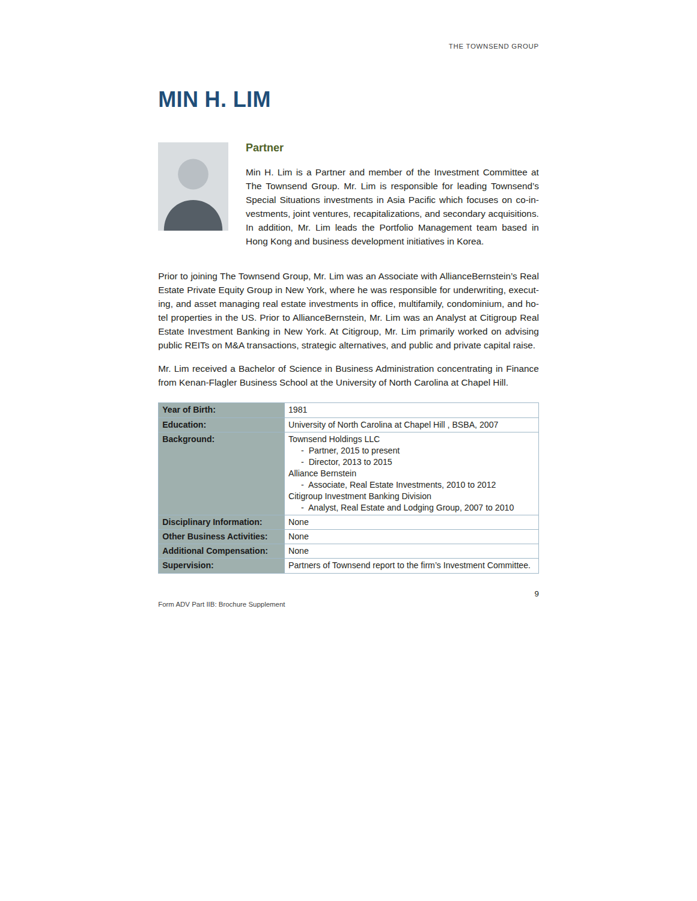THE TOWNSEND GROUP
MIN H. LIM
Partner
Min H. Lim is a Partner and member of the Investment Committee at The Townsend Group. Mr. Lim is responsible for leading Townsend’s Special Situations investments in Asia Pacific which focuses on co-investments, joint ventures, recapitalizations, and secondary acquisitions. In addition, Mr. Lim leads the Portfolio Management team based in Hong Kong and business development initiatives in Korea.
Prior to joining The Townsend Group, Mr. Lim was an Associate with AllianceBernstein’s Real Estate Private Equity Group in New York, where he was responsible for underwriting, executing, and asset managing real estate investments in office, multifamily, condominium, and hotel properties in the US. Prior to AllianceBernstein, Mr. Lim was an Analyst at Citigroup Real Estate Investment Banking in New York. At Citigroup, Mr. Lim primarily worked on advising public REITs on M&A transactions, strategic alternatives, and public and private capital raise.
Mr. Lim received a Bachelor of Science in Business Administration concentrating in Finance from Kenan-Flagler Business School at the University of North Carolina at Chapel Hill.
| Year of Birth: | 1981 |
| Education: | University of North Carolina at Chapel Hill , BSBA, 2007 |
| Background: | Townsend Holdings LLC Partner, 2015 to present Director, 2013 to 2015 Alliance Bernstein Associate, Real Estate Investments, 2010 to 2012 Citigroup Investment Banking Division Analyst, Real Estate and Lodging Group, 2007 to 2010 |
| Disciplinary Information: | None |
| Other Business Activities: | None |
| Additional Compensation: | None |
| Supervision: | Partners of Townsend report to the firm’s Investment Committee. |
9 Form ADV Part IIB: Brochure Supplement